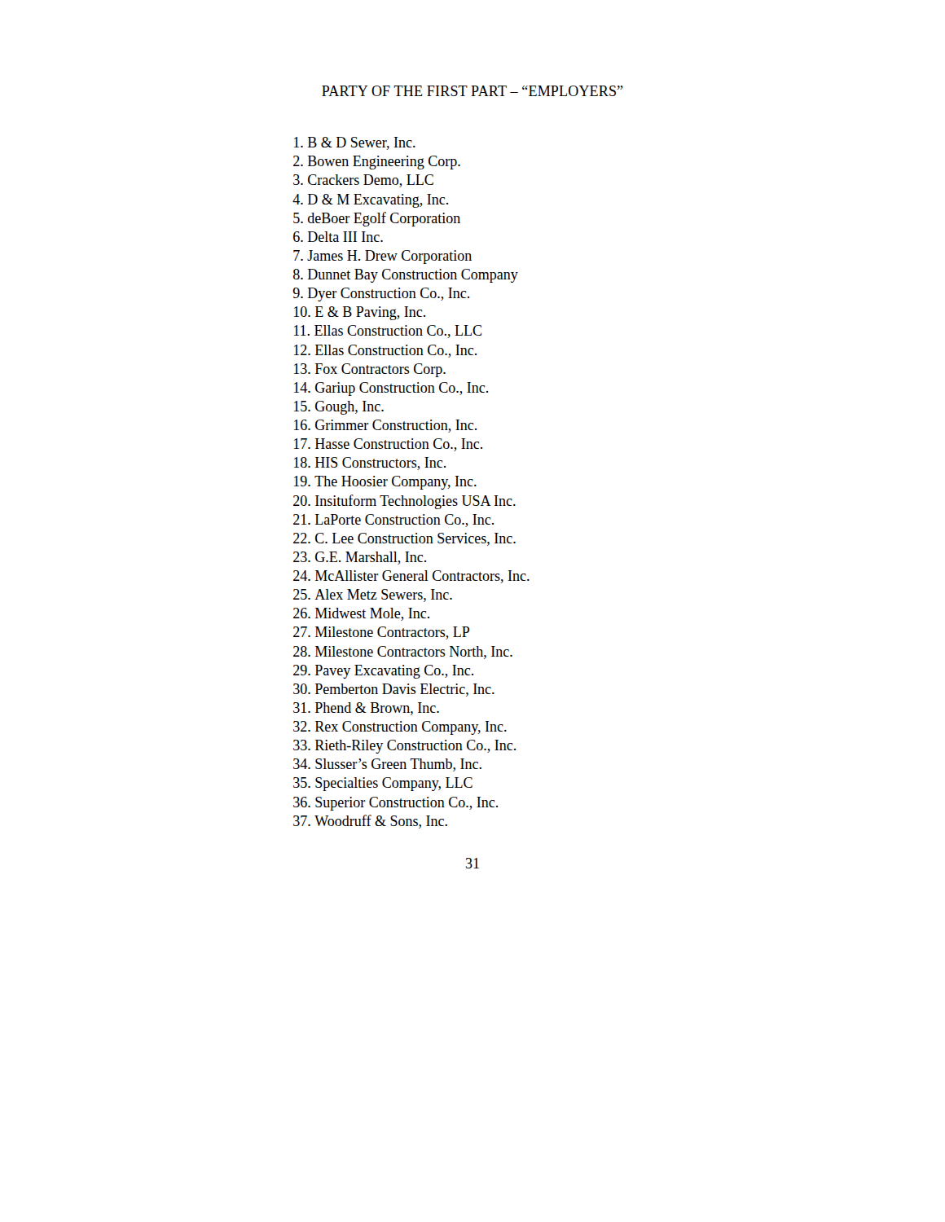PARTY OF THE FIRST PART – “EMPLOYERS”
B & D Sewer, Inc.
Bowen Engineering Corp.
Crackers Demo, LLC
D & M Excavating, Inc.
deBoer Egolf Corporation
Delta III Inc.
James H. Drew Corporation
Dunnet Bay Construction Company
Dyer Construction Co., Inc.
E & B Paving, Inc.
Ellas Construction Co., LLC
Ellas Construction Co., Inc.
Fox Contractors Corp.
Gariup Construction Co., Inc.
Gough, Inc.
Grimmer Construction, Inc.
Hasse Construction Co., Inc.
HIS Constructors, Inc.
The Hoosier Company, Inc.
Insituform Technologies USA Inc.
LaPorte Construction Co., Inc.
C. Lee Construction Services, Inc.
G.E. Marshall, Inc.
McAllister General Contractors, Inc.
Alex Metz Sewers, Inc.
Midwest Mole, Inc.
Milestone Contractors, LP
Milestone Contractors North, Inc.
Pavey Excavating Co., Inc.
Pemberton Davis Electric, Inc.
Phend & Brown, Inc.
Rex Construction Company, Inc.
Rieth-Riley Construction Co., Inc.
Slusser’s Green Thumb, Inc.
Specialties Company, LLC
Superior Construction Co., Inc.
Woodruff & Sons, Inc.
31